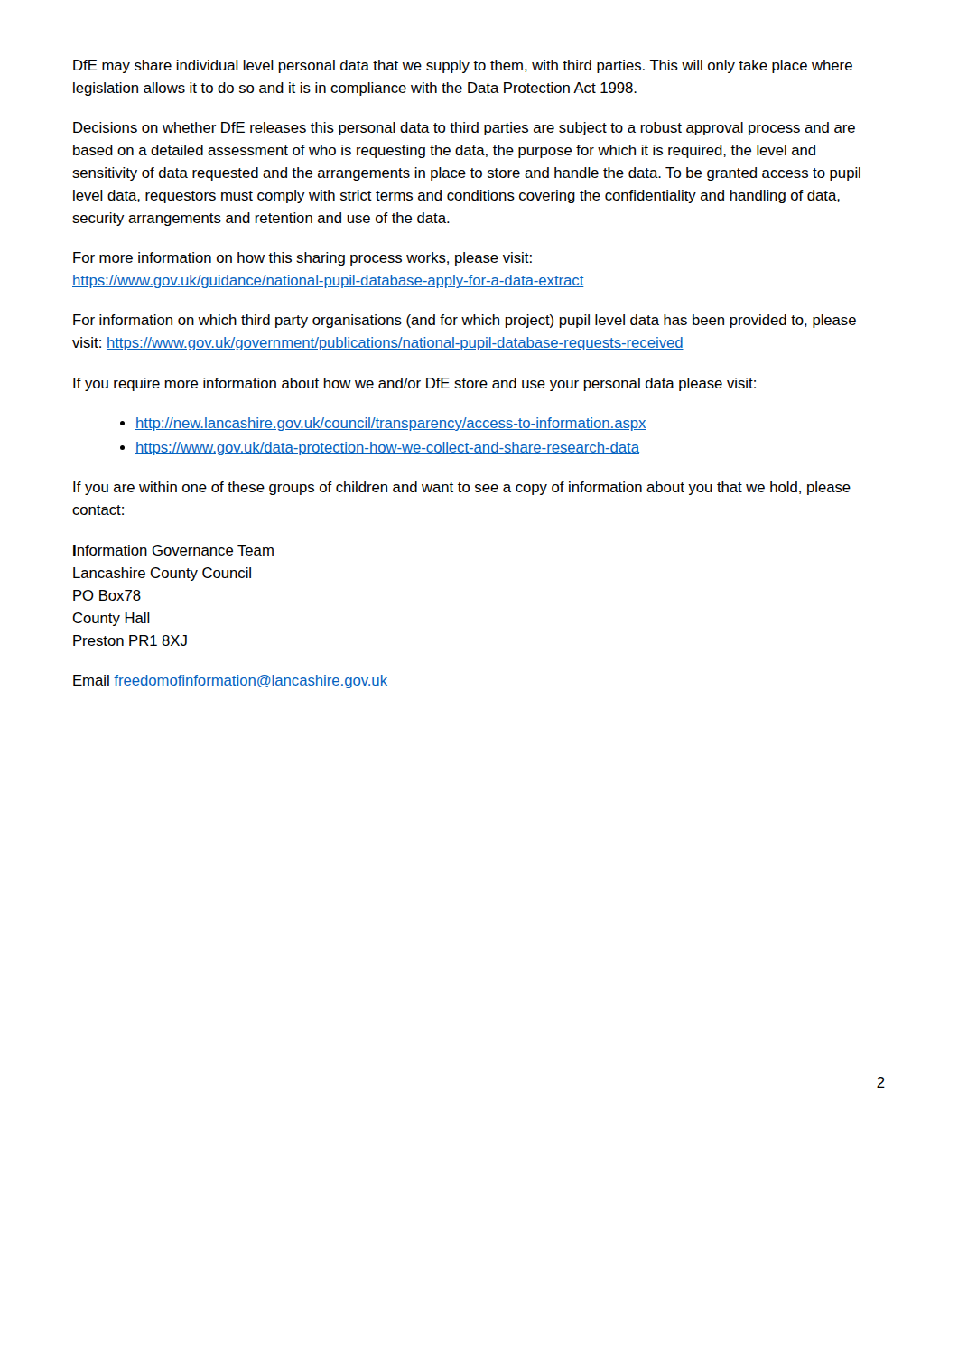DfE may share individual level personal data that we supply to them, with third parties. This will only take place where legislation allows it to do so and it is in compliance with the Data Protection Act 1998.
Decisions on whether DfE releases this personal data to third parties are subject to a robust approval process and are based on a detailed assessment of who is requesting the data, the purpose for which it is required, the level and sensitivity of data requested and the arrangements in place to store and handle the data. To be granted access to pupil level data, requestors must comply with strict terms and conditions covering the confidentiality and handling of data, security arrangements and retention and use of the data.
For more information on how this sharing process works, please visit:
https://www.gov.uk/guidance/national-pupil-database-apply-for-a-data-extract
For information on which third party organisations (and for which project) pupil level data has been provided to, please visit: https://www.gov.uk/government/publications/national-pupil-database-requests-received
If you require more information about how we and/or DfE store and use your personal data please visit:
http://new.lancashire.gov.uk/council/transparency/access-to-information.aspx
https://www.gov.uk/data-protection-how-we-collect-and-share-research-data
If you are within one of these groups of children and want to see a copy of information about you that we hold, please contact:
Information Governance Team Lancashire County Council PO Box78 County Hall Preston PR1 8XJ
Email freedomofinformation@lancashire.gov.uk
2